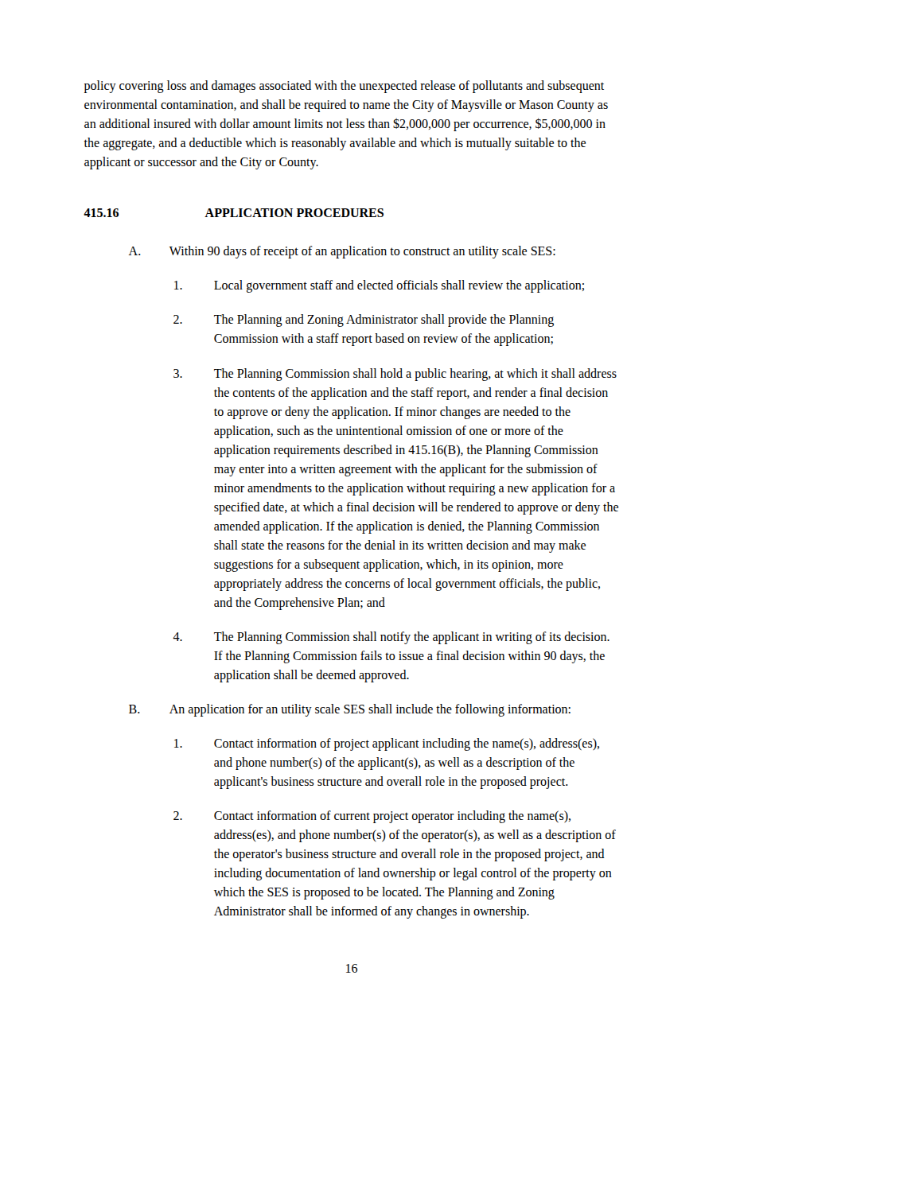policy covering loss and damages associated with the unexpected release of pollutants and subsequent environmental contamination, and shall be required to name the City of Maysville or Mason County as an additional insured with dollar amount limits not less than $2,000,000 per occurrence, $5,000,000 in the aggregate, and a deductible which is reasonably available and which is mutually suitable to the applicant or successor and the City or County.
415.16 APPLICATION PROCEDURES
A. Within 90 days of receipt of an application to construct an utility scale SES:
1. Local government staff and elected officials shall review the application;
2. The Planning and Zoning Administrator shall provide the Planning Commission with a staff report based on review of the application;
3. The Planning Commission shall hold a public hearing, at which it shall address the contents of the application and the staff report, and render a final decision to approve or deny the application. If minor changes are needed to the application, such as the unintentional omission of one or more of the application requirements described in 415.16(B), the Planning Commission may enter into a written agreement with the applicant for the submission of minor amendments to the application without requiring a new application for a specified date, at which a final decision will be rendered to approve or deny the amended application. If the application is denied, the Planning Commission shall state the reasons for the denial in its written decision and may make suggestions for a subsequent application, which, in its opinion, more appropriately address the concerns of local government officials, the public, and the Comprehensive Plan; and
4. The Planning Commission shall notify the applicant in writing of its decision. If the Planning Commission fails to issue a final decision within 90 days, the application shall be deemed approved.
B. An application for an utility scale SES shall include the following information:
1. Contact information of project applicant including the name(s), address(es), and phone number(s) of the applicant(s), as well as a description of the applicant's business structure and overall role in the proposed project.
2. Contact information of current project operator including the name(s), address(es), and phone number(s) of the operator(s), as well as a description of the operator's business structure and overall role in the proposed project, and including documentation of land ownership or legal control of the property on which the SES is proposed to be located. The Planning and Zoning Administrator shall be informed of any changes in ownership.
16